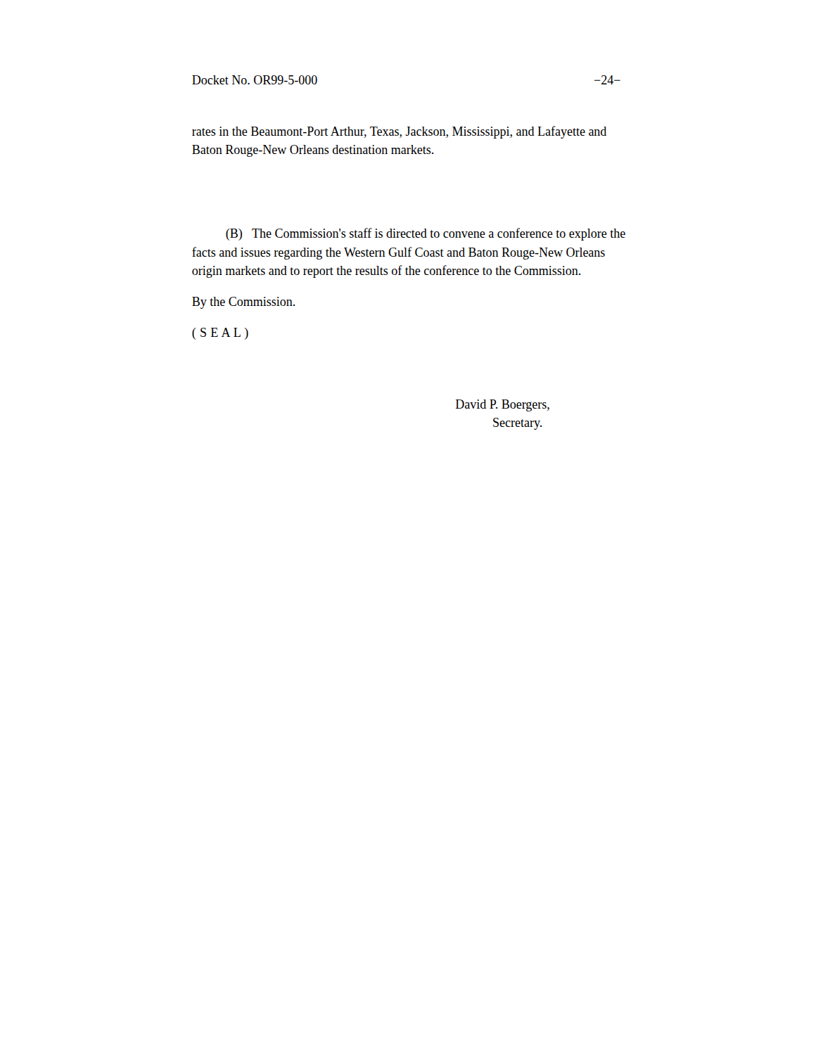Docket No. OR99-5-000
−24−
rates in the Beaumont-Port Arthur, Texas, Jackson, Mississippi, and Lafayette and Baton Rouge-New Orleans destination markets.
(B) The Commission's staff is directed to convene a conference to explore the facts and issues regarding the Western Gulf Coast and Baton Rouge-New Orleans origin markets and to report the results of the conference to the Commission.
By the Commission.
( S E A L )
David P. Boergers,
Secretary.